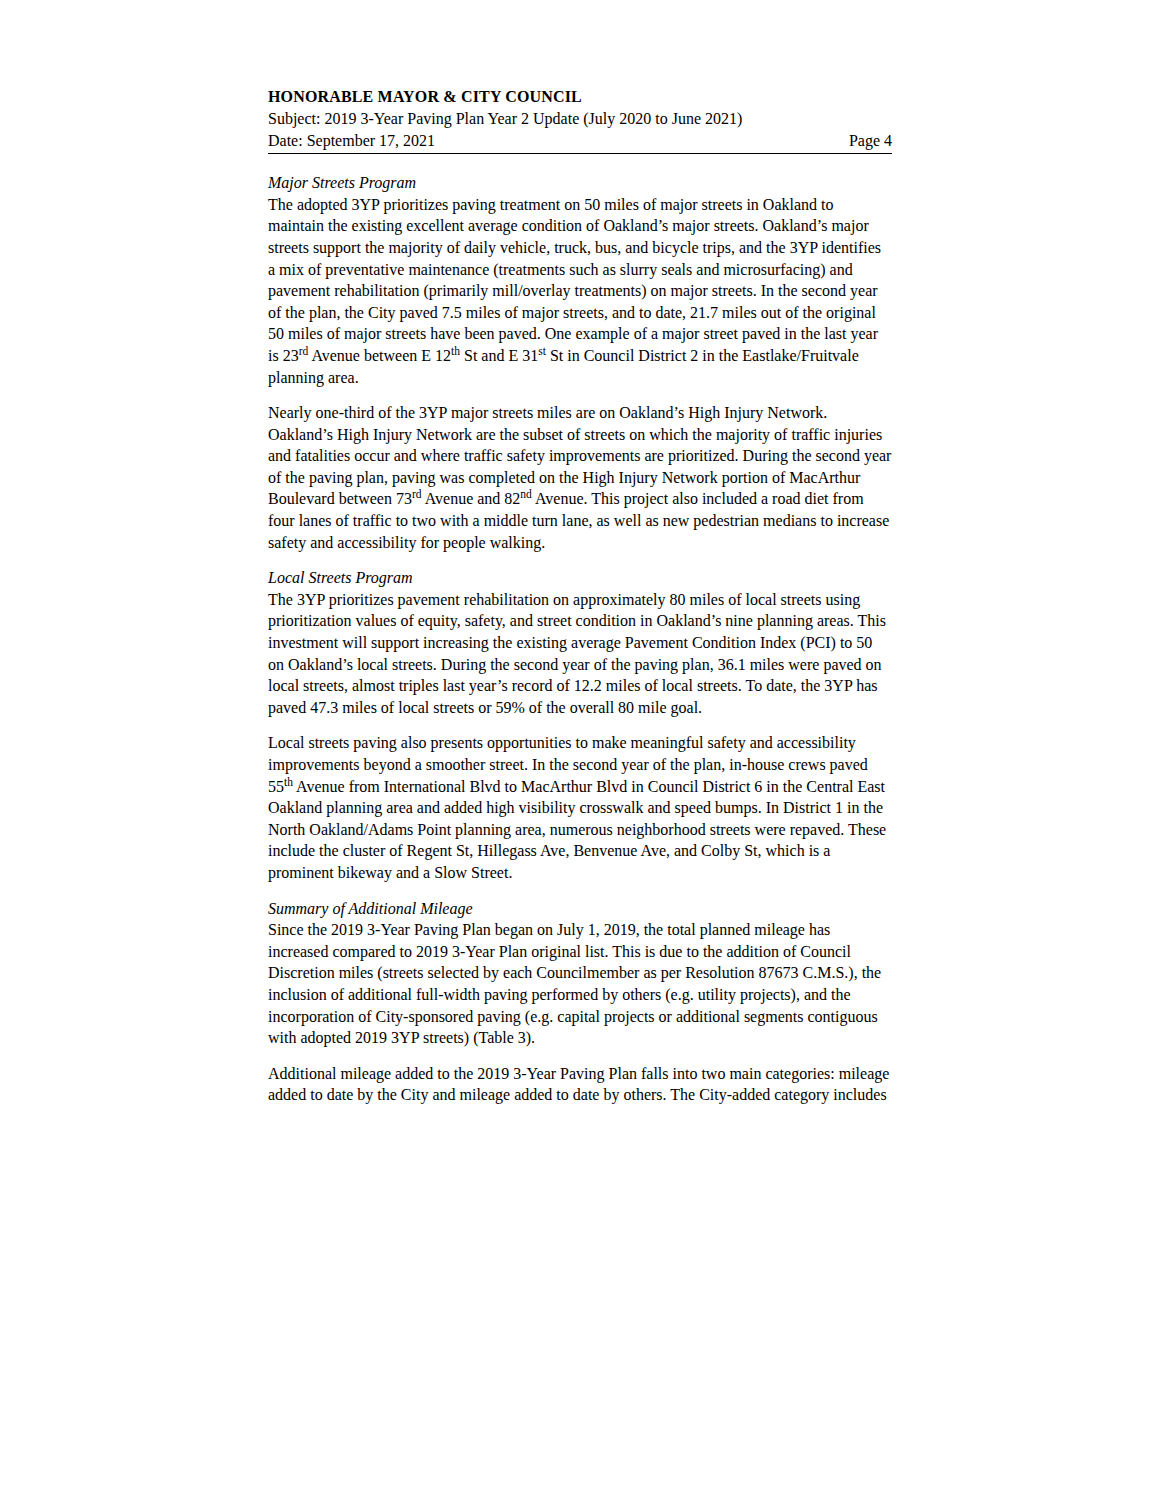HONORABLE MAYOR & CITY COUNCIL
Subject: 2019 3-Year Paving Plan Year 2 Update (July 2020 to June 2021)
Date: September 17, 2021 Page 4
Major Streets Program
The adopted 3YP prioritizes paving treatment on 50 miles of major streets in Oakland to maintain the existing excellent average condition of Oakland’s major streets. Oakland’s major streets support the majority of daily vehicle, truck, bus, and bicycle trips, and the 3YP identifies a mix of preventative maintenance (treatments such as slurry seals and microsurfacing) and pavement rehabilitation (primarily mill/overlay treatments) on major streets. In the second year of the plan, the City paved 7.5 miles of major streets, and to date, 21.7 miles out of the original 50 miles of major streets have been paved. One example of a major street paved in the last year is 23rd Avenue between E 12th St and E 31st St in Council District 2 in the Eastlake/Fruitvale planning area.
Nearly one-third of the 3YP major streets miles are on Oakland’s High Injury Network. Oakland’s High Injury Network are the subset of streets on which the majority of traffic injuries and fatalities occur and where traffic safety improvements are prioritized. During the second year of the paving plan, paving was completed on the High Injury Network portion of MacArthur Boulevard between 73rd Avenue and 82nd Avenue. This project also included a road diet from four lanes of traffic to two with a middle turn lane, as well as new pedestrian medians to increase safety and accessibility for people walking.
Local Streets Program
The 3YP prioritizes pavement rehabilitation on approximately 80 miles of local streets using prioritization values of equity, safety, and street condition in Oakland’s nine planning areas. This investment will support increasing the existing average Pavement Condition Index (PCI) to 50 on Oakland’s local streets. During the second year of the paving plan, 36.1 miles were paved on local streets, almost triples last year’s record of 12.2 miles of local streets. To date, the 3YP has paved 47.3 miles of local streets or 59% of the overall 80 mile goal.
Local streets paving also presents opportunities to make meaningful safety and accessibility improvements beyond a smoother street. In the second year of the plan, in-house crews paved 55th Avenue from International Blvd to MacArthur Blvd in Council District 6 in the Central East Oakland planning area and added high visibility crosswalk and speed bumps. In District 1 in the North Oakland/Adams Point planning area, numerous neighborhood streets were repaved. These include the cluster of Regent St, Hillegass Ave, Benvenue Ave, and Colby St, which is a prominent bikeway and a Slow Street.
Summary of Additional Mileage
Since the 2019 3-Year Paving Plan began on July 1, 2019, the total planned mileage has increased compared to 2019 3-Year Plan original list. This is due to the addition of Council Discretion miles (streets selected by each Councilmember as per Resolution 87673 C.M.S.), the inclusion of additional full-width paving performed by others (e.g. utility projects), and the incorporation of City-sponsored paving (e.g. capital projects or additional segments contiguous with adopted 2019 3YP streets) (Table 3).
Additional mileage added to the 2019 3-Year Paving Plan falls into two main categories: mileage added to date by the City and mileage added to date by others. The City-added category includes